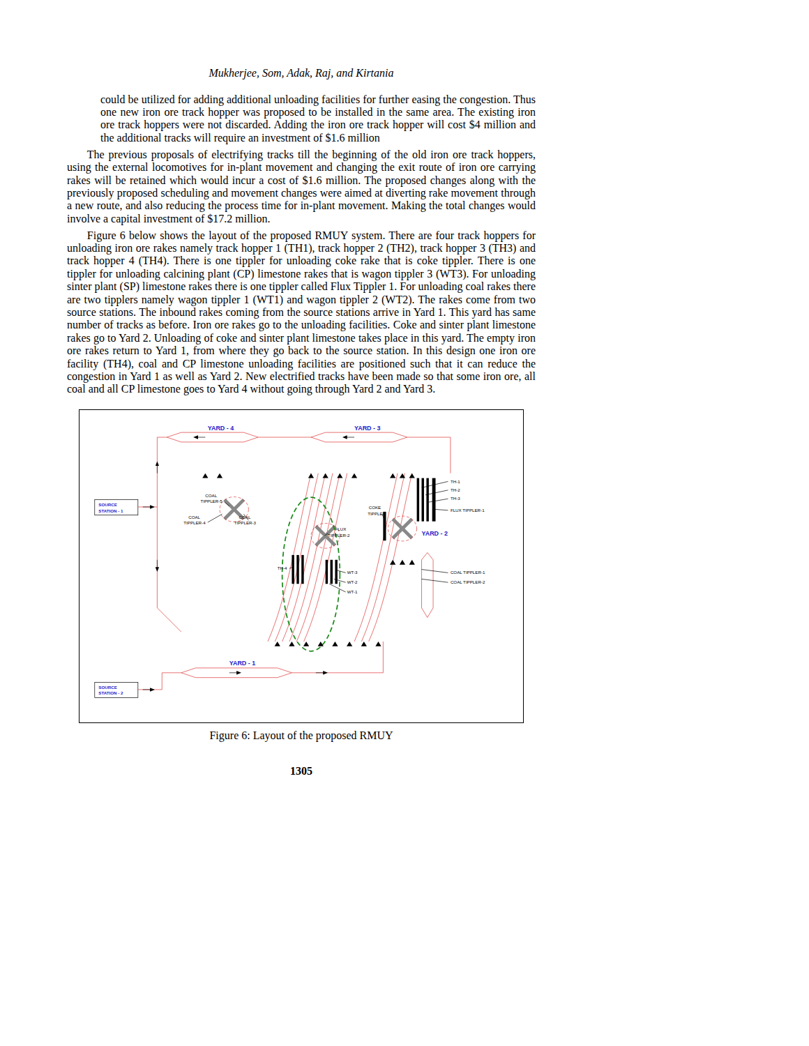Mukherjee, Som, Adak, Raj, and Kirtania
could be utilized for adding additional unloading facilities for further easing the congestion. Thus one new iron ore track hopper was proposed to be installed in the same area. The existing iron ore track hoppers were not discarded. Adding the iron ore track hopper will cost $4 million and the additional tracks will require an investment of $1.6 million
The previous proposals of electrifying tracks till the beginning of the old iron ore track hoppers, using the external locomotives for in-plant movement and changing the exit route of iron ore carrying rakes will be retained which would incur a cost of $1.6 million. The proposed changes along with the previously proposed scheduling and movement changes were aimed at diverting rake movement through a new route, and also reducing the process time for in-plant movement. Making the total changes would involve a capital investment of $17.2 million.
Figure 6 below shows the layout of the proposed RMUY system. There are four track hoppers for unloading iron ore rakes namely track hopper 1 (TH1), track hopper 2 (TH2), track hopper 3 (TH3) and track hopper 4 (TH4). There is one tippler for unloading coke rake that is coke tippler. There is one tippler for unloading calcining plant (CP) limestone rakes that is wagon tippler 3 (WT3). For unloading sinter plant (SP) limestone rakes there is one tippler called Flux Tippler 1. For unloading coal rakes there are two tipplers namely wagon tippler 1 (WT1) and wagon tippler 2 (WT2). The rakes come from two source stations. The inbound rakes coming from the source stations arrive in Yard 1. This yard has same number of tracks as before. Iron ore rakes go to the unloading facilities. Coke and sinter plant limestone rakes go to Yard 2. Unloading of coke and sinter plant limestone takes place in this yard. The empty iron ore rakes return to Yard 1, from where they go back to the source station. In this design one iron ore facility (TH4), coal and CP limestone unloading facilities are positioned such that it can reduce the congestion in Yard 1 as well as Yard 2. New electrified tracks have been made so that some iron ore, all coal and all CP limestone goes to Yard 4 without going through Yard 2 and Yard 3.
YARD - 4 YARD - 3 YARD - 2 YARD - 1 SOURCE STATION - 1 SOURCE STATION - 2 COAL TIPPLER-5 COAL TIPPLER-4 COAL TIPPLER-3 FLUX TIPPLER-2 COKE TIPPLER TH-1 TH-2 TH-3 FLUX TIPPLER-1 COAL TIPPLER-1 COAL TIPPLER-2 TH-4 WT-3 WT-2 WT-1
Figure 6: Layout of the proposed RMUY
1305